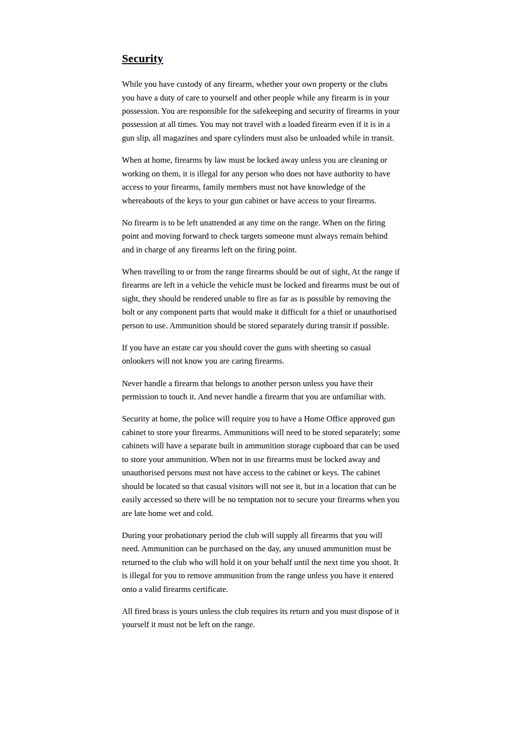Security
While you have custody of any firearm, whether your own property or the clubs you have a duty of care to yourself and other people while any firearm is in your possession. You are responsible for the safekeeping and security of firearms in your possession at all times. You may not travel with a loaded firearm even if it is in a gun slip, all magazines and spare cylinders must also be unloaded while in transit.
When at home, firearms by law must be locked away unless you are cleaning or working on them, it is illegal for any person who does not have authority to have access to your firearms, family members must not have knowledge of the whereabouts of the keys to your gun cabinet or have access to your firearms.
No firearm is to be left unattended at any time on the range. When on the firing point and moving forward to check targets someone must always remain behind and in charge of any firearms left on the firing point.
When travelling to or from the range firearms should be out of sight, At the range if firearms are left in a vehicle the vehicle must be locked and firearms must be out of sight, they should be rendered unable to fire as far as is possible by removing the bolt or any component parts that would make it difficult for a thief or unauthorised person to use. Ammunition should be stored separately during transit if possible.
If you have an estate car you should cover the guns with sheeting so casual onlookers will not know you are caring firearms.
Never handle a firearm that belongs to another person unless you have their permission to touch it. And never handle a firearm that you are unfamiliar with.
Security at home, the police will require you to have a Home Office approved gun cabinet to store your firearms. Ammunitions will need to be stored separately; some cabinets will have a separate built in ammunition storage cupboard that can be used to store your ammunition. When not in use firearms must be locked away and unauthorised persons must not have access to the cabinet or keys. The cabinet should be located so that casual visitors will not see it, but in a location that can be easily accessed so there will be no temptation not to secure your firearms when you are late home wet and cold.
During your probationary period the club will supply all firearms that you will need. Ammunition can be purchased on the day, any unused ammunition must be returned to the club who will hold it on your behalf until the next time you shoot. It is illegal for you to remove ammunition from the range unless you have it entered onto a valid firearms certificate.
All fired brass is yours unless the club requires its return and you must dispose of it yourself it must not be left on the range.